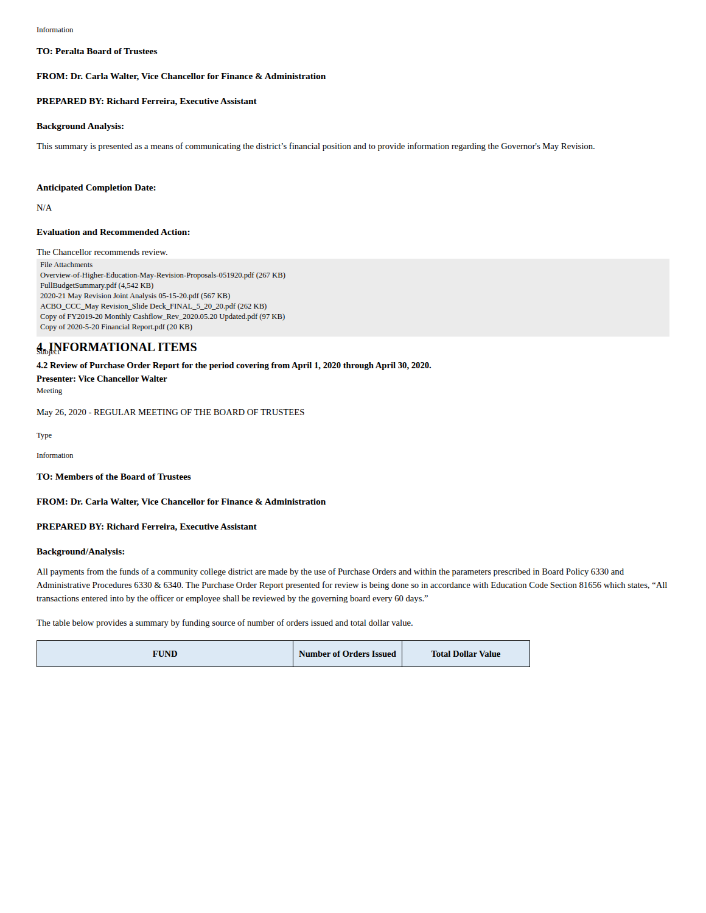Information
TO: Peralta Board of Trustees
FROM: Dr. Carla Walter, Vice Chancellor for Finance & Administration
PREPARED BY: Richard Ferreira, Executive Assistant
Background Analysis:
This summary is presented as a means of communicating the district’s financial position and to provide information regarding the Governor's May Revision.
Anticipated Completion Date:
N/A
Evaluation and Recommended Action:
The Chancellor recommends review.
File Attachments
Overview-of-Higher-Education-May-Revision-Proposals-051920.pdf (267 KB)
FullBudgetSummary.pdf (4,542 KB)
2020-21 May Revision Joint Analysis 05-15-20.pdf (567 KB)
ACBO_CCC_May Revision_Slide Deck_FINAL_5_20_20.pdf (262 KB)
Copy of FY2019-20 Monthly Cashflow_Rev_2020.05.20 Updated.pdf (97 KB)
Copy of 2020-5-20 Financial Report.pdf (20 KB)
4. INFORMATIONAL ITEMS
Subject
4.2 Review of Purchase Order Report for the period covering from April 1, 2020 through April 30, 2020.
Presenter: Vice Chancellor Walter
Meeting
May 26, 2020 - REGULAR MEETING OF THE BOARD OF TRUSTEES
Type
Information
TO: Members of the Board of Trustees
FROM: Dr. Carla Walter, Vice Chancellor for Finance & Administration
PREPARED BY: Richard Ferreira, Executive Assistant
Background/Analysis:
All payments from the funds of a community college district are made by the use of Purchase Orders and within the parameters prescribed in Board Policy 6330 and Administrative Procedures 6330 & 6340. The Purchase Order Report presented for review is being done so in accordance with Education Code Section 81656 which states, “All transactions entered into by the officer or employee shall be reviewed by the governing board every 60 days.”
The table below provides a summary by funding source of number of orders issued and total dollar value.
| FUND | Number of Orders Issued | Total Dollar Value |
| --- | --- | --- |